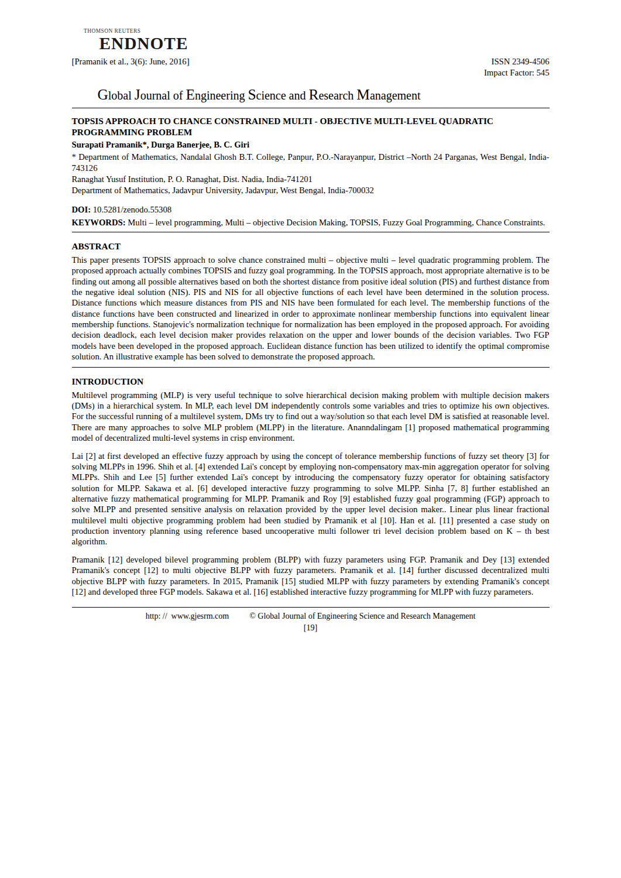THOMSON REUTERS ENDNOTE
[Pramanik et al., 3(6): June, 2016]
ISSN 2349-4506
Impact Factor: 545
Global Journal of Engineering Science and Research Management
TOPSIS Approach to Chance Constrained Multi - Objective Multi-Level Quadratic Programming Problem
Surapati Pramanik*, Durga Banerjee, B. C. Giri
* Department of Mathematics, Nandalal Ghosh B.T. College, Panpur, P.O.-Narayanpur, District –North 24 Parganas, West Bengal, India-743126
Ranaghat Yusuf Institution, P. O. Ranaghat, Dist. Nadia, India-741201
Department of Mathematics, Jadavpur University, Jadavpur, West Bengal, India-700032
DOI: 10.5281/zenodo.55308
KEYWORDS: Multi – level programming, Multi – objective Decision Making, TOPSIS, Fuzzy Goal Programming, Chance Constraints.
Abstract
This paper presents TOPSIS approach to solve chance constrained multi – objective multi – level quadratic programming problem. The proposed approach actually combines TOPSIS and fuzzy goal programming. In the TOPSIS approach, most appropriate alternative is to be finding out among all possible alternatives based on both the shortest distance from positive ideal solution (PIS) and furthest distance from the negative ideal solution (NIS). PIS and NIS for all objective functions of each level have been determined in the solution process. Distance functions which measure distances from PIS and NIS have been formulated for each level. The membership functions of the distance functions have been constructed and linearized in order to approximate nonlinear membership functions into equivalent linear membership functions. Stanojevic's normalization technique for normalization has been employed in the proposed approach. For avoiding decision deadlock, each level decision maker provides relaxation on the upper and lower bounds of the decision variables. Two FGP models have been developed in the proposed approach. Euclidean distance function has been utilized to identify the optimal compromise solution. An illustrative example has been solved to demonstrate the proposed approach.
Introduction
Multilevel programming (MLP) is very useful technique to solve hierarchical decision making problem with multiple decision makers (DMs) in a hierarchical system. In MLP, each level DM independently controls some variables and tries to optimize his own objectives. For the successful running of a multilevel system, DMs try to find out a way/solution so that each level DM is satisfied at reasonable level. There are many approaches to solve MLP problem (MLPP) in the literature. Ananndalingam [1] proposed mathematical programming model of decentralized multi-level systems in crisp environment.
Lai [2] at first developed an effective fuzzy approach by using the concept of tolerance membership functions of fuzzy set theory [3] for solving MLPPs in 1996. Shih et al. [4] extended Lai's concept by employing non-compensatory max-min aggregation operator for solving MLPPs. Shih and Lee [5] further extended Lai's concept by introducing the compensatory fuzzy operator for obtaining satisfactory solution for MLPP. Sakawa et al. [6] developed interactive fuzzy programming to solve MLPP. Sinha [7, 8] further established an alternative fuzzy mathematical programming for MLPP. Pramanik and Roy [9] established fuzzy goal programming (FGP) approach to solve MLPP and presented sensitive analysis on relaxation provided by the upper level decision maker.. Linear plus linear fractional multilevel multi objective programming problem had been studied by Pramanik et al [10]. Han et al. [11] presented a case study on production inventory planning using reference based uncooperative multi follower tri level decision problem based on K – th best algorithm.
Pramanik [12] developed bilevel programming problem (BLPP) with fuzzy parameters using FGP. Pramanik and Dey [13] extended Pramanik's concept [12] to multi objective BLPP with fuzzy parameters. Pramanik et al. [14] further discussed decentralized multi objective BLPP with fuzzy parameters. In 2015, Pramanik [15] studied MLPP with fuzzy parameters by extending Pramanik's concept [12] and developed three FGP models. Sakawa et al. [16] established interactive fuzzy programming for MLPP with fuzzy parameters.
http: // www.gjesrm.com © Global Journal of Engineering Science and Research Management
[19]